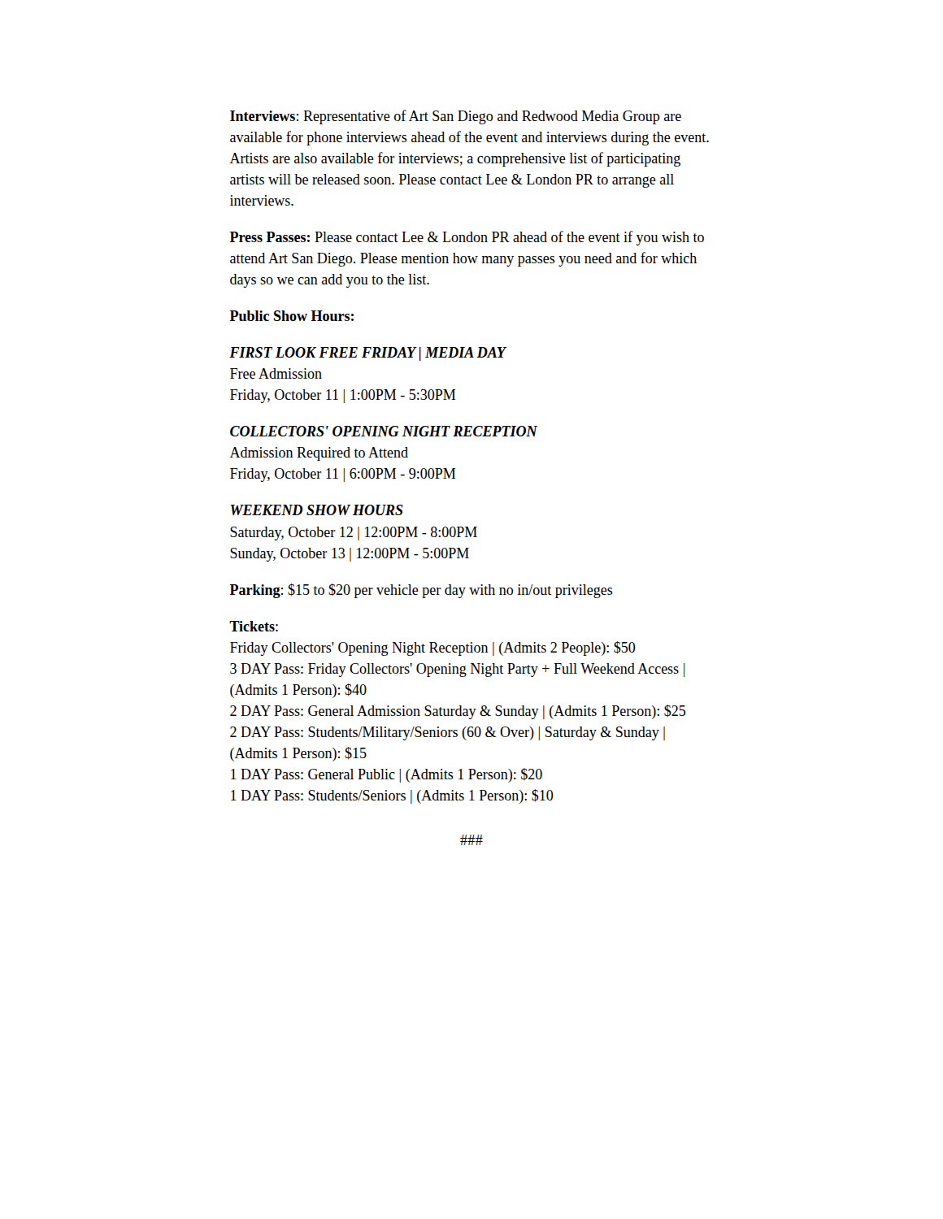Interviews: Representative of Art San Diego and Redwood Media Group are available for phone interviews ahead of the event and interviews during the event. Artists are also available for interviews; a comprehensive list of participating artists will be released soon. Please contact Lee & London PR to arrange all interviews.
Press Passes: Please contact Lee & London PR ahead of the event if you wish to attend Art San Diego. Please mention how many passes you need and for which days so we can add you to the list.
Public Show Hours:
FIRST LOOK FREE FRIDAY | MEDIA DAY
Free Admission
Friday, October 11 | 1:00PM - 5:30PM
COLLECTORS' OPENING NIGHT RECEPTION
Admission Required to Attend
Friday, October 11 | 6:00PM - 9:00PM
WEEKEND SHOW HOURS
Saturday, October 12 | 12:00PM - 8:00PM
Sunday, October 13 | 12:00PM - 5:00PM
Parking: $15 to $20 per vehicle per day with no in/out privileges
Tickets:
Friday Collectors' Opening Night Reception | (Admits 2 People): $50
3 DAY Pass: Friday Collectors' Opening Night Party + Full Weekend Access | (Admits 1 Person): $40
2 DAY Pass: General Admission Saturday & Sunday | (Admits 1 Person): $25
2 DAY Pass: Students/Military/Seniors (60 & Over) | Saturday & Sunday | (Admits 1 Person): $15
1 DAY Pass: General Public | (Admits 1 Person): $20
1 DAY Pass: Students/Seniors | (Admits 1 Person): $10
###